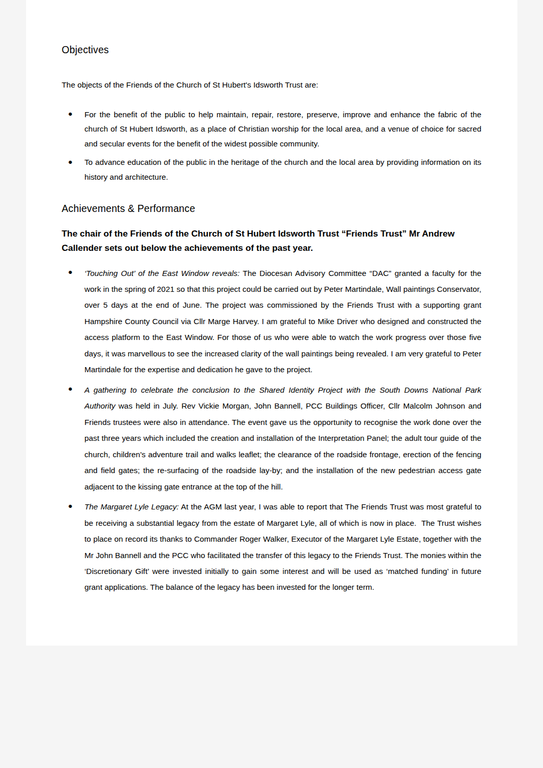Objectives
The objects of the Friends of the Church of St Hubert's Idsworth Trust are:
For the benefit of the public to help maintain, repair, restore, preserve, improve and enhance the fabric of the church of St Hubert Idsworth, as a place of Christian worship for the local area, and a venue of choice for sacred and secular events for the benefit of the widest possible community.
To advance education of the public in the heritage of the church and the local area by providing information on its history and architecture.
Achievements & Performance
The chair of the Friends of the Church of St Hubert Idsworth Trust “Friends Trust” Mr Andrew Callender sets out below the achievements of the past year.
‘Touching Out’ of the East Window reveals: The Diocesan Advisory Committee “DAC” granted a faculty for the work in the spring of 2021 so that this project could be carried out by Peter Martindale, Wall paintings Conservator, over 5 days at the end of June. The project was commissioned by the Friends Trust with a supporting grant Hampshire County Council via Cllr Marge Harvey. I am grateful to Mike Driver who designed and constructed the access platform to the East Window. For those of us who were able to watch the work progress over those five days, it was marvellous to see the increased clarity of the wall paintings being revealed. I am very grateful to Peter Martindale for the expertise and dedication he gave to the project.
A gathering to celebrate the conclusion to the Shared Identity Project with the South Downs National Park Authority was held in July. Rev Vickie Morgan, John Bannell, PCC Buildings Officer, Cllr Malcolm Johnson and Friends trustees were also in attendance. The event gave us the opportunity to recognise the work done over the past three years which included the creation and installation of the Interpretation Panel; the adult tour guide of the church, children's adventure trail and walks leaflet; the clearance of the roadside frontage, erection of the fencing and field gates; the re-surfacing of the roadside lay-by; and the installation of the new pedestrian access gate adjacent to the kissing gate entrance at the top of the hill.
The Margaret Lyle Legacy: At the AGM last year, I was able to report that The Friends Trust was most grateful to be receiving a substantial legacy from the estate of Margaret Lyle, all of which is now in place. The Trust wishes to place on record its thanks to Commander Roger Walker, Executor of the Margaret Lyle Estate, together with the Mr John Bannell and the PCC who facilitated the transfer of this legacy to the Friends Trust. The monies within the ‘Discretionary Gift’ were invested initially to gain some interest and will be used as ‘matched funding’ in future grant applications. The balance of the legacy has been invested for the longer term.